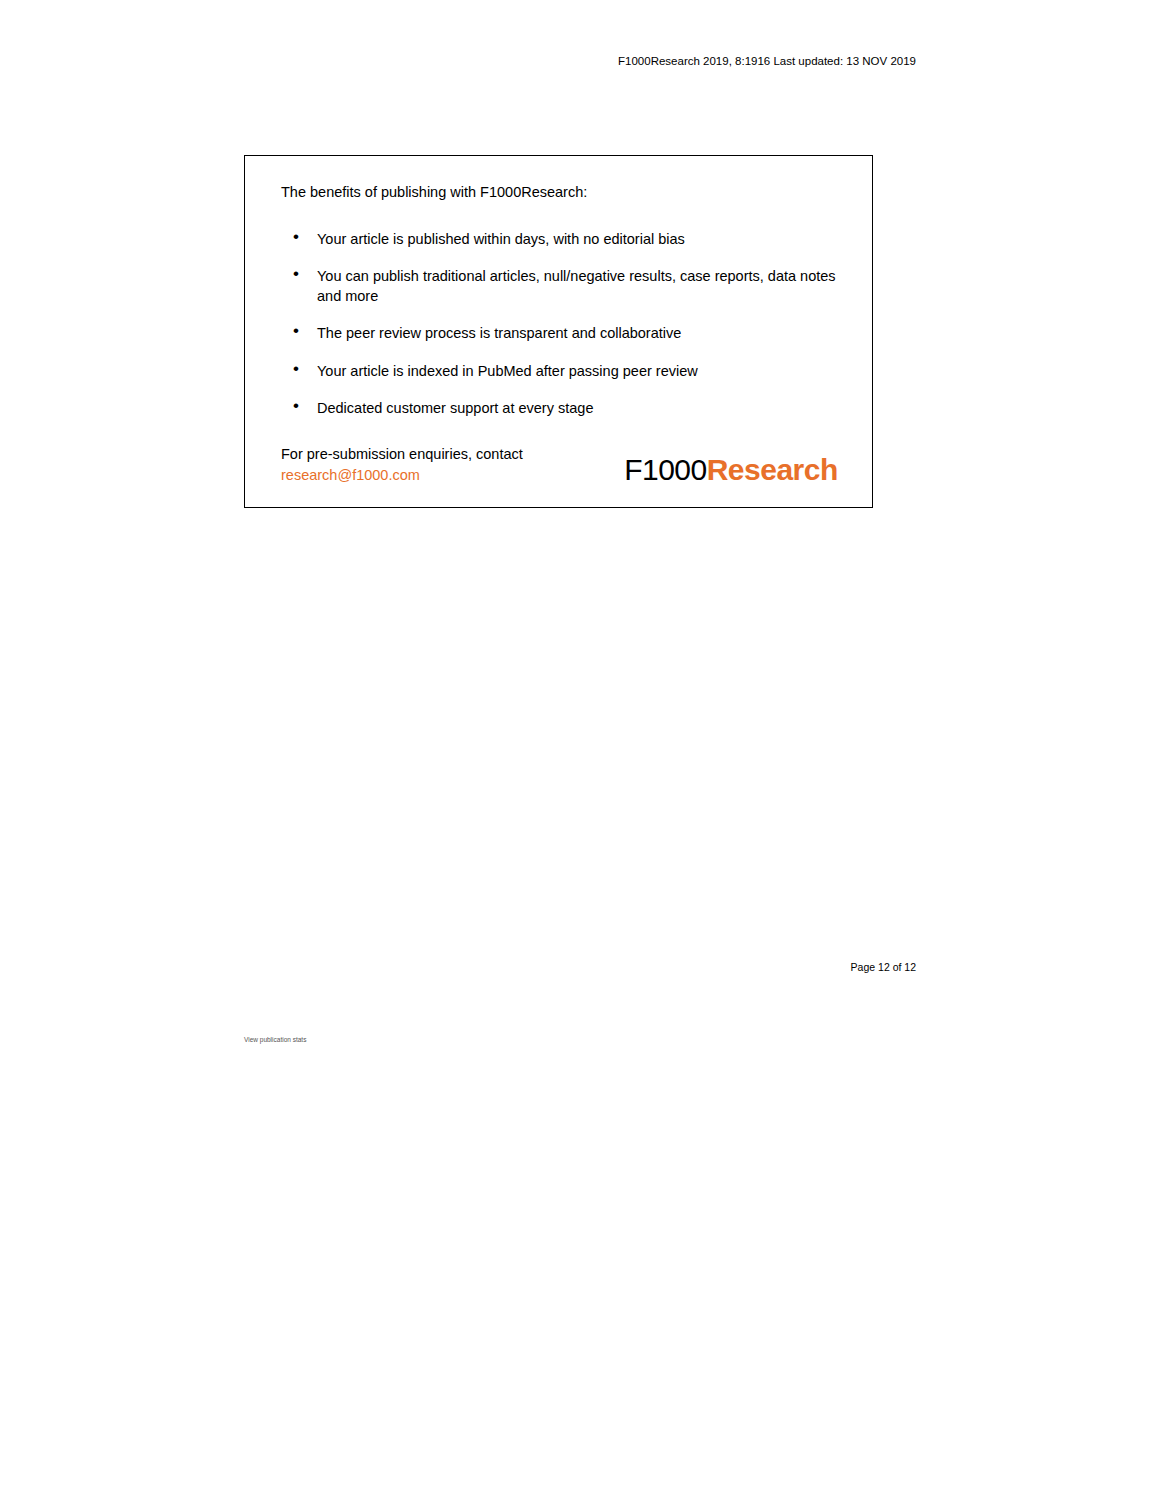F1000Research 2019, 8:1916 Last updated: 13 NOV 2019
The benefits of publishing with F1000Research:
Your article is published within days, with no editorial bias
You can publish traditional articles, null/negative results, case reports, data notes and more
The peer review process is transparent and collaborative
Your article is indexed in PubMed after passing peer review
Dedicated customer support at every stage
For pre-submission enquiries, contact research@f1000.com
F1000 Research
Page 12 of 12
View publication stats